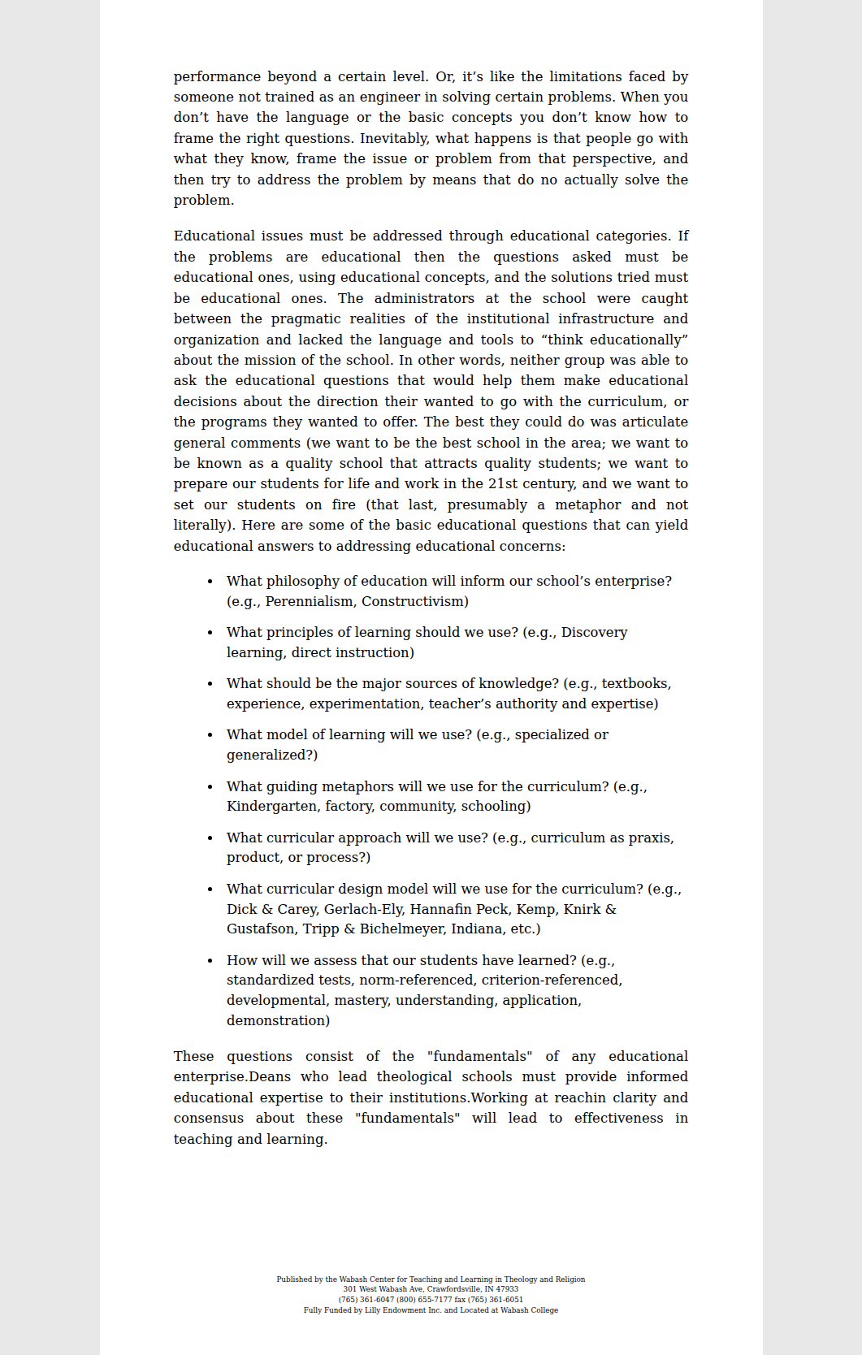performance beyond a certain level. Or, it’s like the limitations faced by someone not trained as an engineer in solving certain problems. When you don’t have the language or the basic concepts you don’t know how to frame the right questions. Inevitably, what happens is that people go with what they know, frame the issue or problem from that perspective, and then try to address the problem by means that do no actually solve the problem.
Educational issues must be addressed through educational categories. If the problems are educational then the questions asked must be educational ones, using educational concepts, and the solutions tried must be educational ones. The administrators at the school were caught between the pragmatic realities of the institutional infrastructure and organization and lacked the language and tools to “think educationally” about the mission of the school. In other words, neither group was able to ask the educational questions that would help them make educational decisions about the direction their wanted to go with the curriculum, or the programs they wanted to offer. The best they could do was articulate general comments (we want to be the best school in the area; we want to be known as a quality school that attracts quality students; we want to prepare our students for life and work in the 21st century, and we want to set our students on fire (that last, presumably a metaphor and not literally). Here are some of the basic educational questions that can yield educational answers to addressing educational concerns:
What philosophy of education will inform our school’s enterprise? (e.g., Perennialism, Constructivism)
What principles of learning should we use? (e.g., Discovery learning, direct instruction)
What should be the major sources of knowledge? (e.g., textbooks, experience, experimentation, teacher’s authority and expertise)
What model of learning will we use? (e.g., specialized or generalized?)
What guiding metaphors will we use for the curriculum? (e.g., Kindergarten, factory, community, schooling)
What curricular approach will we use? (e.g., curriculum as praxis, product, or process?)
What curricular design model will we use for the curriculum? (e.g., Dick & Carey, Gerlach-Ely, Hannafin Peck, Kemp, Knirk & Gustafson, Tripp & Bichelmeyer, Indiana, etc.)
How will we assess that our students have learned? (e.g., standardized tests, norm-referenced, criterion-referenced, developmental, mastery, understanding, application, demonstration)
These questions consist of the "fundamentals" of any educational enterprise.Deans who lead theological schools must provide informed educational expertise to their institutions.Working at reachin clarity and consensus about these "fundamentals" will lead to effectiveness in teaching and learning.
Published by the Wabash Center for Teaching and Learning in Theology and Religion 301 West Wabash Ave, Crawfordsville, IN 47933 (765) 361-6047 (800) 655-7177 fax (765) 361-6051 Fully Funded by Lilly Endowment Inc. and Located at Wabash College